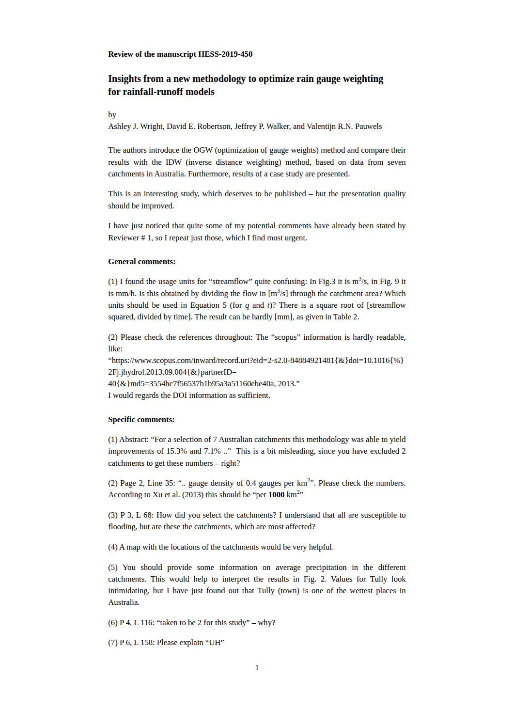Review of the manuscript HESS-2019-450
Insights from a new methodology to optimize rain gauge weighting
for rainfall-runoff models
by
Ashley J. Wright, David E. Robertson, Jeffrey P. Walker, and Valentijn R.N. Pauwels
The authors introduce the OGW (optimization of gauge weights) method and compare their results with the IDW (inverse distance weighting) method, based on data from seven catchments in Australia. Furthermore, results of a case study are presented.
This is an interesting study, which deserves to be published – but the presentation quality should be improved.
I have just noticed that quite some of my potential comments have already been stated by Reviewer # 1, so I repeat just those, which I find most urgent.
General comments:
(1) I found the usage units for “streamflow” quite confusing: In Fig.3 it is m3/s, in Fig. 9 it is mm/h. Is this obtained by dividing the flow in [m3/s] through the catchment area? Which units should be used in Equation 5 (for q and t)? There is a square root of [streamflow squared, divided by time]. The result can be hardly [mm], as given in Table 2.
(2) Please check the references throughout: The “scopus” information is hardly readable, like:
“https://www.scopus.com/inward/record.uri?eid=2-s2.0-84884921481{&}doi=10.1016{%}2Fj.jhydrol.2013.09.004{&}partnerID=
40{&}md5=3554bc7f56537b1b95a3a51160ebe40a, 2013.”
I would regards the DOI information as sufficient.
Specific comments:
(1) Abstract: “For a selection of 7 Australian catchments this methodology was able to yield improvements of 15.3% and 7.1% ..” This is a bit misleading, since you have excluded 2 catchments to get these numbers – right?
(2) Page 2, Line 35: “.. gauge density of 0.4 gauges per km2”. Please check the numbers. According to Xu et al. (2013) this should be “per 1000 km2”
(3) P 3, L 68: How did you select the catchments? I understand that all are susceptible to flooding, but are these the catchments, which are most affected?
(4) A map with the locations of the catchments would be very helpful.
(5) You should provide some information on average precipitation in the different catchments. This would help to interpret the results in Fig. 2. Values for Tully look intimidating, but I have just found out that Tully (town) is one of the wettest places in Australia.
(6) P 4, L 116: “taken to be 2 for this study” – why?
(7) P 6, L 158: Please explain “UH”
1